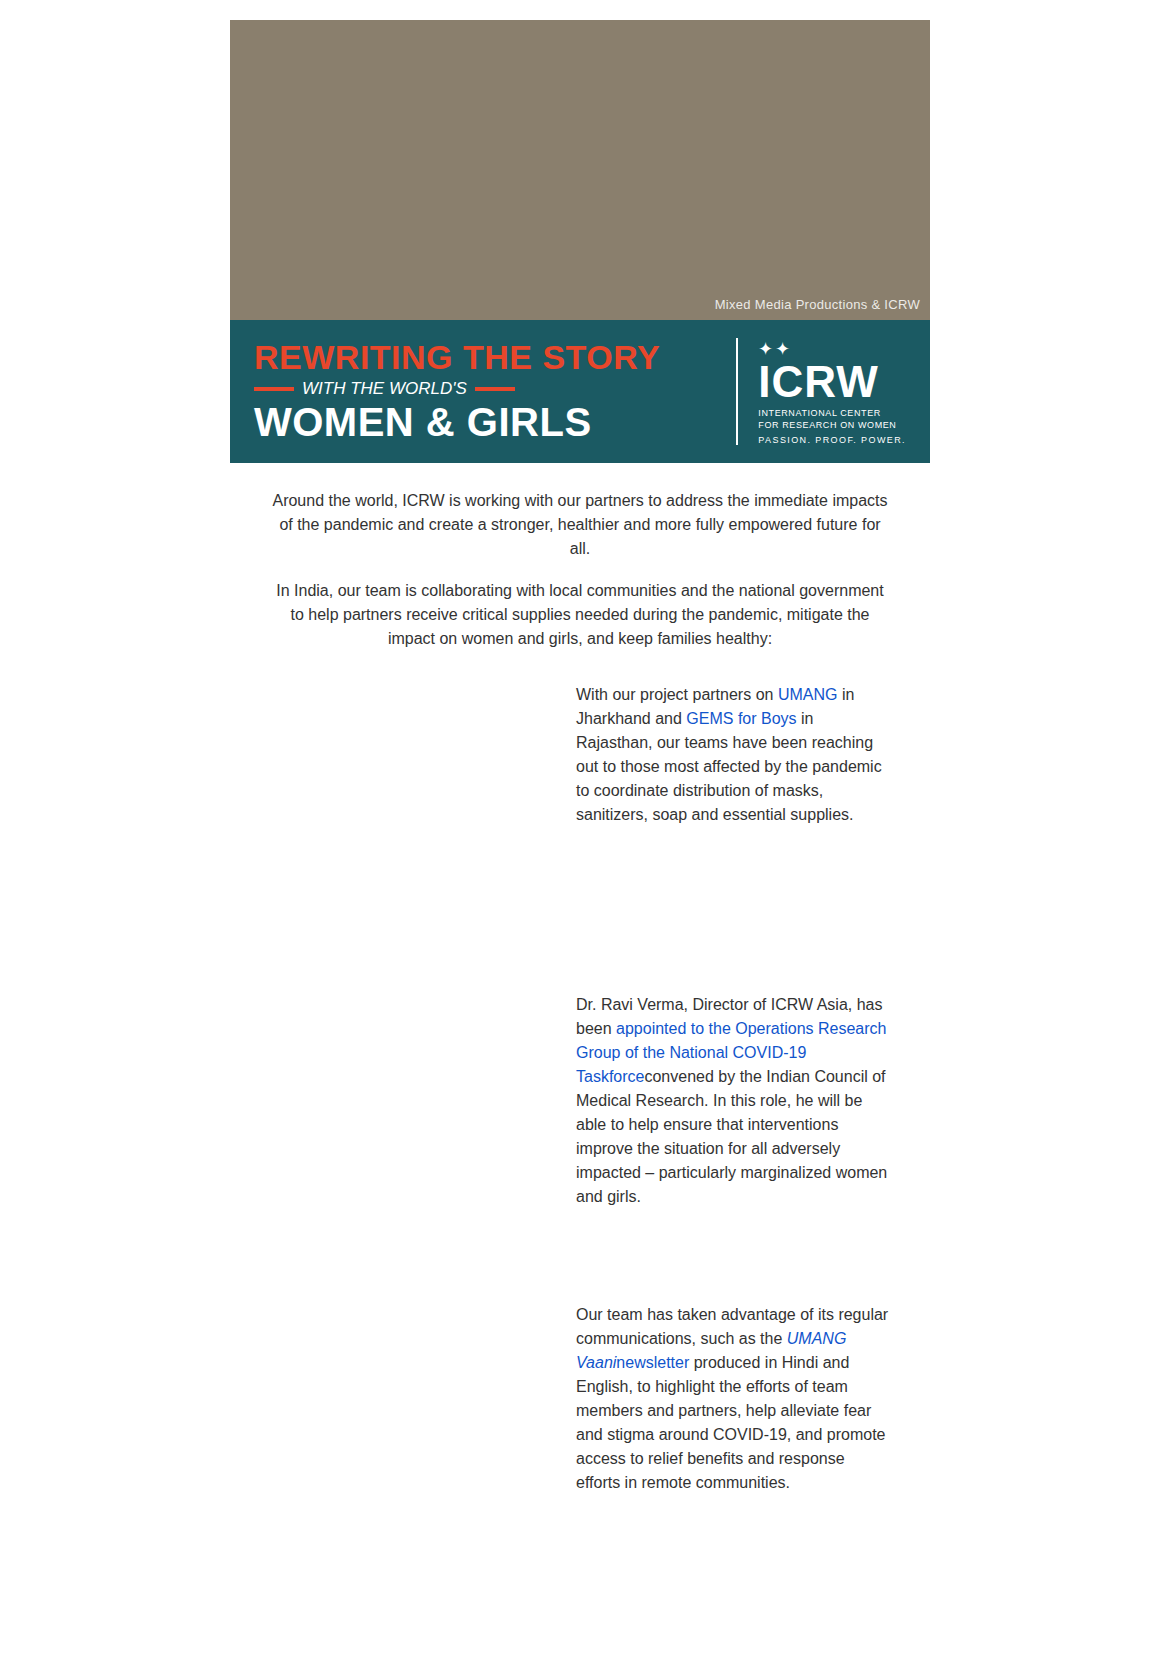Mixed Media Productions & ICRW
REWRITING THE STORY
WITH THE WORLD'S
WOMEN & GIRLS
✦✦
ICRW
INTERNATIONAL CENTER
FOR RESEARCH ON WOMEN
PASSION. PROOF. POWER.
Around the world, ICRW is working with our partners to address the immediate impacts of the pandemic and create a stronger, healthier and more fully empowered future for all.
In India, our team is collaborating with local communities and the national government to help partners receive critical supplies needed during the pandemic, mitigate the impact on women and girls, and keep families healthy:
With our project partners on UMANG in Jharkhand and GEMS for Boys in Rajasthan, our teams have been reaching out to those most affected by the pandemic to coordinate distribution of masks, sanitizers, soap and essential supplies.
Dr. Ravi Verma, Director of ICRW Asia, has been appointed to the Operations Research Group of the National COVID-19 Taskforceconvened by the Indian Council of Medical Research. In this role, he will be able to help ensure that interventions improve the situation for all adversely impacted – particularly marginalized women and girls.
Our team has taken advantage of its regular communications, such as the UMANG Vaaninewsletter produced in Hindi and English, to highlight the efforts of team members and partners, help alleviate fear and stigma around COVID-19, and promote access to relief benefits and response efforts in remote communities.